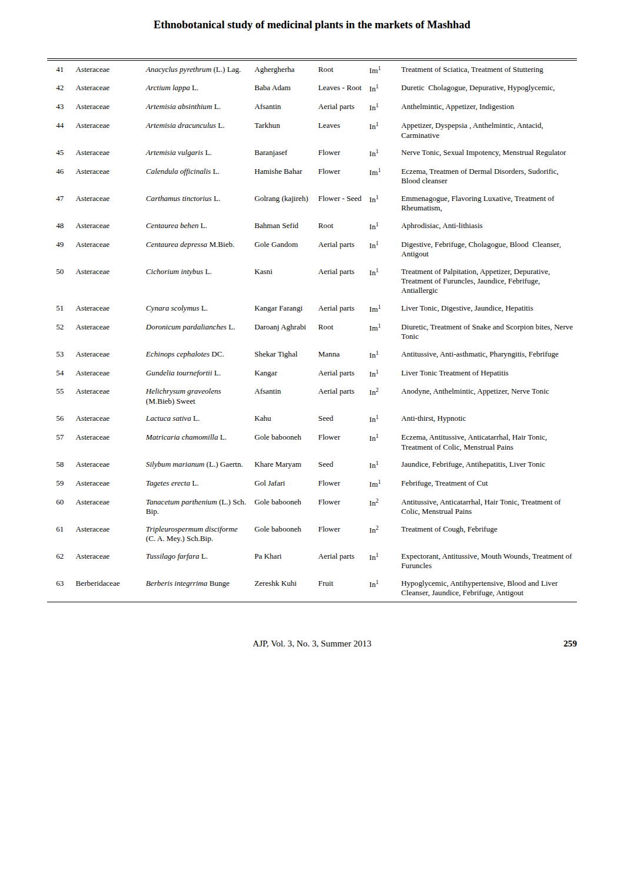Ethnobotanical study of medicinal plants in the markets of Mashhad
| 41 | Asteraceae | Anacyclus pyrethrum (L.) Lag. | Aghergherha | Root | Im 1 | Treatment of Sciatica, Treatment of Stuttering |
| 42 | Asteraceae | Arctium lappa L. | Baba Adam | Leaves - Root | In 1 | Duretic Cholagogue, Depurative, Hypoglycemic, |
| 43 | Asteraceae | Artemisia absinthium L. | Afsantin | Aerial parts | In 1 | Anthelmintic, Appetizer, Indigestion |
| 44 | Asteraceae | Artemisia dracunculus L. | Tarkhun | Leaves | In 1 | Appetizer, Dyspepsia , Anthelmintic, Antacid, Carminative |
| 45 | Asteraceae | Artemisia vulgaris L. | Baranjasef | Flower | In 1 | Nerve Tonic, Sexual Impotency, Menstrual Regulator |
| 46 | Asteraceae | Calendula officinalis L. | Hamishe Bahar | Flower | Im 1 | Eczema, Treatmen of Dermal Disorders, Sudorific, Blood cleanser |
| 47 | Asteraceae | Carthamus tinctorius L. | Golrang (kajireh) | Flower - Seed | In 1 | Emmenagogue, Flavoring Luxative, Treatment of Rheumatism, |
| 48 | Asteraceae | Centaurea behen L. | Bahman Sefid | Root | In 1 | Aphrodisiac, Anti-lithiasis |
| 49 | Asteraceae | Centaurea depressa M.Bieb. | Gole Gandom | Aerial parts | In 1 | Digestive, Febrifuge, Cholagogue, Blood Cleanser, Antigout |
| 50 | Asteraceae | Cichorium intybus L. | Kasni | Aerial parts | In 1 | Treatment of Palpitation, Appetizer, Depurative, Treatment of Furuncles, Jaundice, Febrifuge, Antiallergic |
| 51 | Asteraceae | Cynara scolymus L. | Kangar Farangi | Aerial parts | Im 1 | Liver Tonic, Digestive, Jaundice, Hepatitis |
| 52 | Asteraceae | Doronicum pardalianches L. | Daroanj Aghrabi | Root | Im 1 | Diuretic, Treatment of Snake and Scorpion bites, Nerve Tonic |
| 53 | Asteraceae | Echinops cephalotes DC. | Shekar Tighal | Manna | In 1 | Antitussive, Anti-asthmatic, Pharyngitis, Febrifuge |
| 54 | Asteraceae | Gundelia tournefortii L. | Kangar | Aerial parts | In 1 | Liver Tonic Treatment of Hepatitis |
| 55 | Asteraceae | Helichrysum graveolens (M.Bieb) Sweet | Afsantin | Aerial parts | In 2 | Anodyne, Anthelmintic, Appetizer, Nerve Tonic |
| 56 | Asteraceae | Lactuca sativa L. | Kahu | Seed | In 1 | Anti-thirst, Hypnotic |
| 57 | Asteraceae | Matricaria chamomilla L. | Gole babooneh | Flower | In 1 | Eczema, Antitussive, Anticatarrhal, Hair Tonic, Treatment of Colic, Menstrual Pains |
| 58 | Asteraceae | Silybum marianum (L.) Gaertn. | Khare Maryam | Seed | In 1 | Jaundice, Febrifuge, Antihepatitis, Liver Tonic |
| 59 | Asteraceae | Tagetes erecta L. | Gol Jafari | Flower | Im 1 | Febrifuge, Treatment of Cut |
| 60 | Asteraceae | Tanacetum parthenium (L.) Sch. Bip. | Gole babooneh | Flower | In 2 | Antitussive, Anticatarrhal, Hair Tonic, Treatment of Colic, Menstrual Pains |
| 61 | Asteraceae | Tripleurospermum disciforme (C. A. Mey.) Sch.Bip. | Gole babooneh | Flower | In 2 | Treatment of Cough, Febrifuge |
| 62 | Asteraceae | Tussilago farfara L. | Pa Khari | Aerial parts | In 1 | Expectorant, Antitussive, Mouth Wounds, Treatment of Furuncles |
| 63 | Berberidaceae | Berberis integrrima Bunge | Zereshk Kuhi | Fruit | In 1 | Hypoglycemic, Antihypertensive, Blood and Liver Cleanser, Jaundice, Febrifuge, Antigout |
AJP, Vol. 3, No. 3, Summer 2013
259